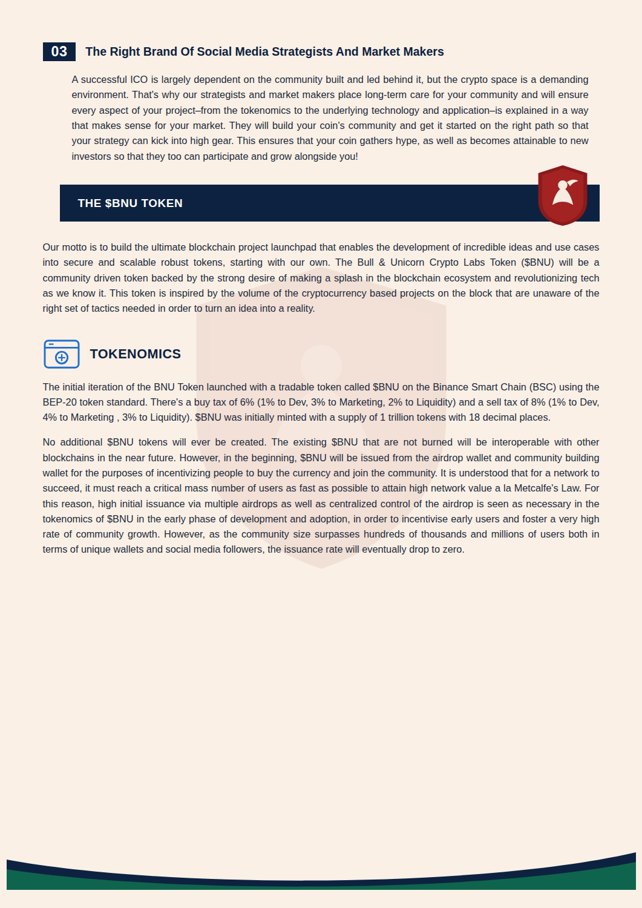03
The Right Brand Of Social Media Strategists And Market Makers
A successful ICO is largely dependent on the community built and led behind it, but the crypto space is a demanding environment. That's why our strategists and market makers place long-term care for your community and will ensure every aspect of your project–from the tokenomics to the underlying technology and application–is explained in a way that makes sense for your market. They will build your coin's community and get it started on the right path so that your strategy can kick into high gear. This ensures that your coin gathers hype, as well as becomes attainable to new investors so that they too can participate and grow alongside you!
THE $BNU TOKEN
Our motto is to build the ultimate blockchain project launchpad that enables the development of incredible ideas and use cases into secure and scalable robust tokens, starting with our own. The Bull & Unicorn Crypto Labs Token ($BNU) will be a community driven token backed by the strong desire of making a splash in the blockchain ecosystem and revolutionizing tech as we know it. This token is inspired by the volume of the cryptocurrency based projects on the block that are unaware of the right set of tactics needed in order to turn an idea into a reality.
TOKENOMICS
The initial iteration of the BNU Token launched with a tradable token called $BNU on the Binance Smart Chain (BSC) using the BEP-20 token standard. There's a buy tax of 6% (1% to Dev, 3% to Marketing, 2% to Liquidity) and a sell tax of 8% (1% to Dev, 4% to Marketing , 3% to Liquidity). $BNU was initially minted with a supply of 1 trillion tokens with 18 decimal places.
No additional $BNU tokens will ever be created. The existing $BNU that are not burned will be interoperable with other blockchains in the near future. However, in the beginning, $BNU will be issued from the airdrop wallet and community building wallet for the purposes of incentivizing people to buy the currency and join the community. It is understood that for a network to succeed, it must reach a critical mass number of users as fast as possible to attain high network value a la Metcalfe's Law. For this reason, high initial issuance via multiple airdrops as well as centralized control of the airdrop is seen as necessary in the tokenomics of $BNU in the early phase of development and adoption, in order to incentivise early users and foster a very high rate of community growth. However, as the community size surpasses hundreds of thousands and millions of users both in terms of unique wallets and social media followers, the issuance rate will eventually drop to zero.